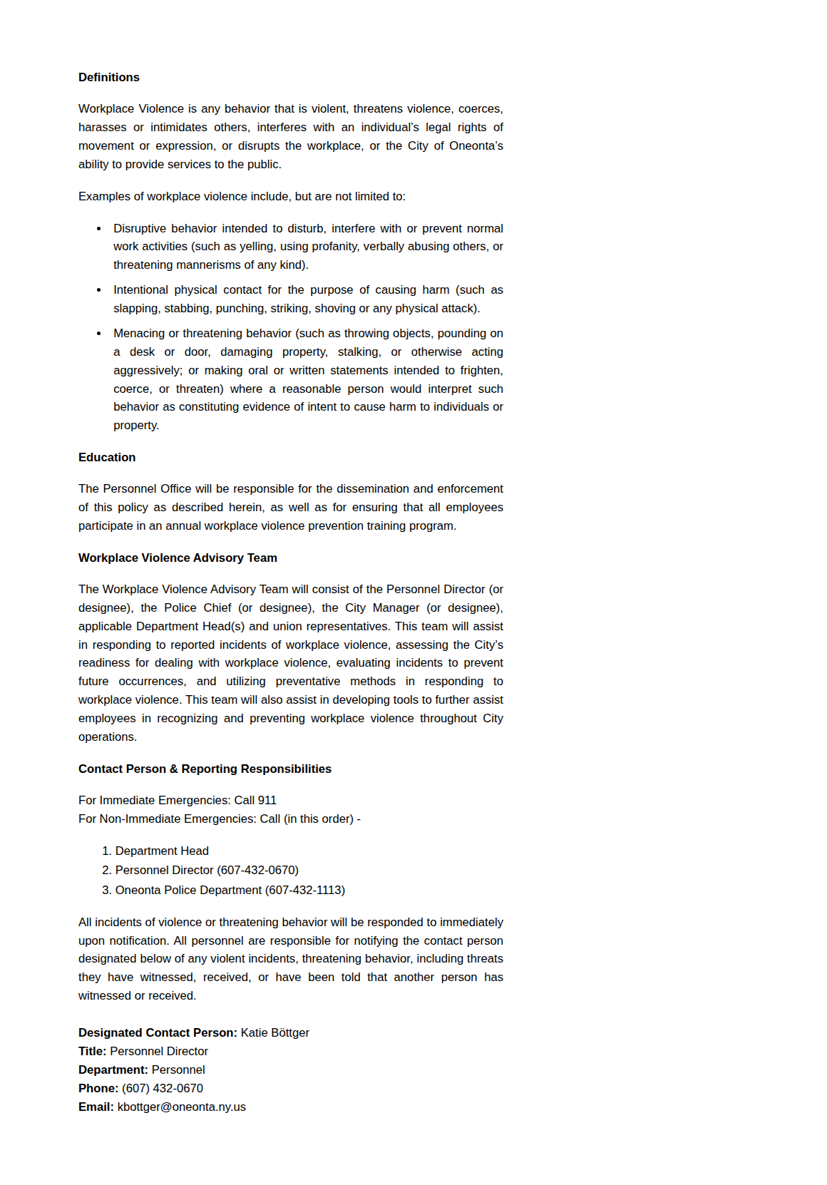Definitions
Workplace Violence is any behavior that is violent, threatens violence, coerces, harasses or intimidates others, interferes with an individual’s legal rights of movement or expression, or disrupts the workplace, or the City of Oneonta’s ability to provide services to the public.
Examples of workplace violence include, but are not limited to:
Disruptive behavior intended to disturb, interfere with or prevent normal work activities (such as yelling, using profanity, verbally abusing others, or threatening mannerisms of any kind).
Intentional physical contact for the purpose of causing harm (such as slapping, stabbing, punching, striking, shoving or any physical attack).
Menacing or threatening behavior (such as throwing objects, pounding on a desk or door, damaging property, stalking, or otherwise acting aggressively; or making oral or written statements intended to frighten, coerce, or threaten) where a reasonable person would interpret such behavior as constituting evidence of intent to cause harm to individuals or property.
Education
The Personnel Office will be responsible for the dissemination and enforcement of this policy as described herein, as well as for ensuring that all employees participate in an annual workplace violence prevention training program.
Workplace Violence Advisory Team
The Workplace Violence Advisory Team will consist of the Personnel Director (or designee), the Police Chief (or designee), the City Manager (or designee), applicable Department Head(s) and union representatives. This team will assist in responding to reported incidents of workplace violence, assessing the City’s readiness for dealing with workplace violence, evaluating incidents to prevent future occurrences, and utilizing preventative methods in responding to workplace violence. This team will also assist in developing tools to further assist employees in recognizing and preventing workplace violence throughout City operations.
Contact Person & Reporting Responsibilities
For Immediate Emergencies: Call 911
For Non-Immediate Emergencies: Call (in this order) -
Department Head
Personnel Director (607-432-0670)
Oneonta Police Department (607-432-1113)
All incidents of violence or threatening behavior will be responded to immediately upon notification. All personnel are responsible for notifying the contact person designated below of any violent incidents, threatening behavior, including threats they have witnessed, received, or have been told that another person has witnessed or received.
Designated Contact Person: Katie Böttger
Title: Personnel Director
Department: Personnel
Phone: (607) 432-0670
Email: kbottger@oneonta.ny.us